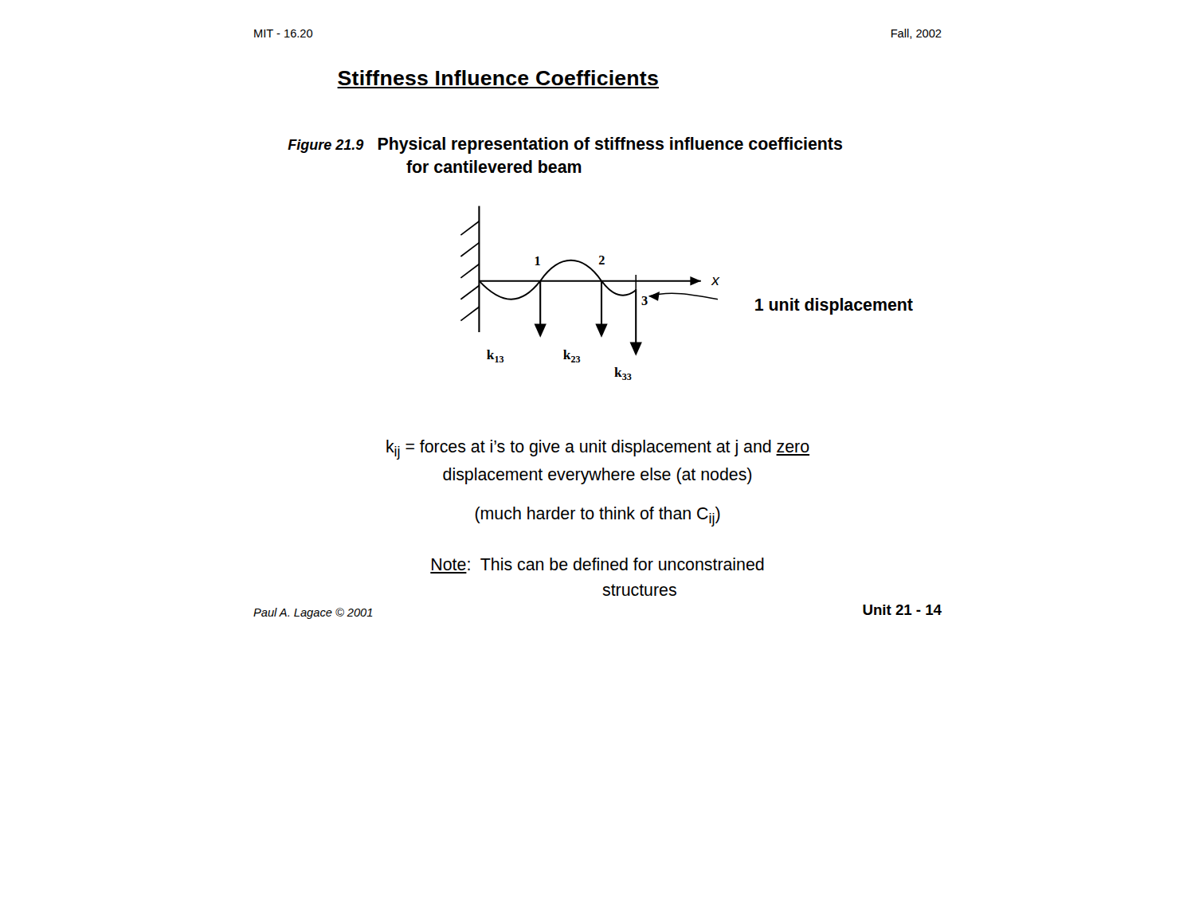MIT - 16.20
Fall, 2002
Stiffness Influence Coefficients
Figure 21.9 Physical representation of stiffness influence coefficients for cantilevered beam
x 1 2 3 k13 k23 k33 1 unit displacement
kij = forces at i’s to give a unit displacement at j and zero displacement everywhere else (at nodes) (much harder to think of than Cij) Note: This can be defined for unconstrained structures
Paul A. Lagace © 2001
Unit 21 - 14